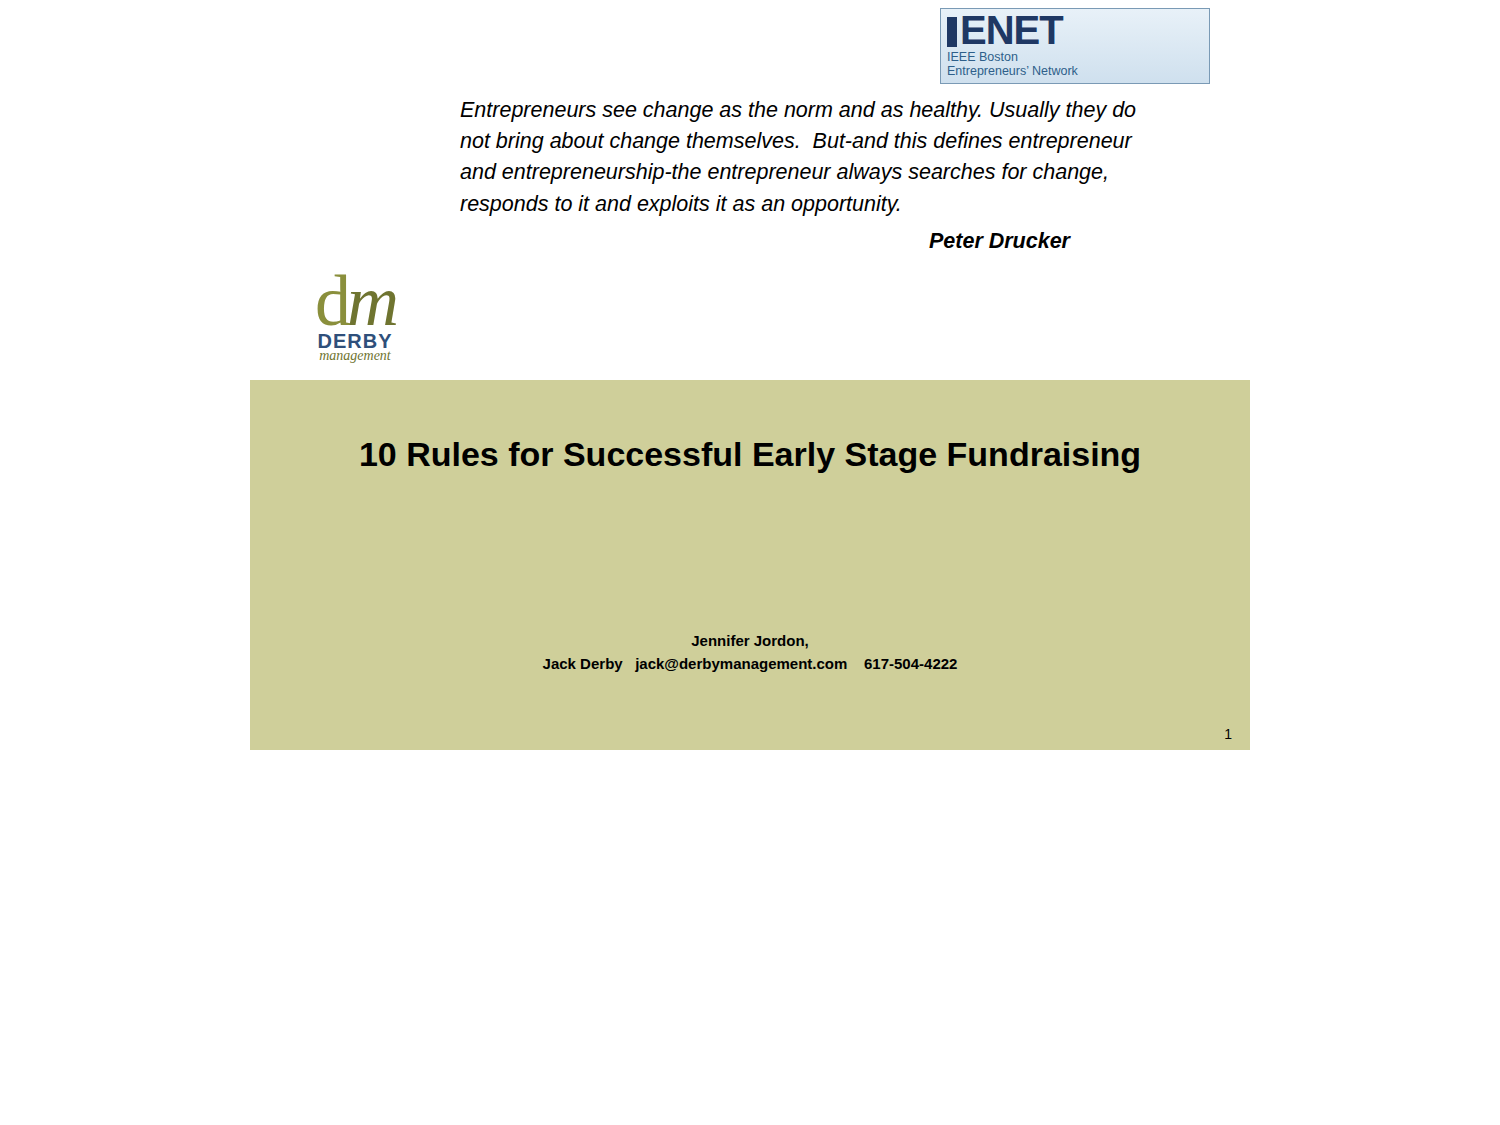ENET
IEEE Boston
Entrepreneurs’ Network
Entrepreneurs see change as the norm and as healthy. Usually they do not bring about change themselves. But-and this defines entrepreneur and entrepreneurship-the entrepreneur always searches for change, responds to it and exploits it as an opportunity. Peter Drucker
dm
DERBY
management
10 Rules for Successful Early Stage Fundraising
Jennifer Jordon,
Jack Derby jack@derbymanagement.com 617-504-4222
1